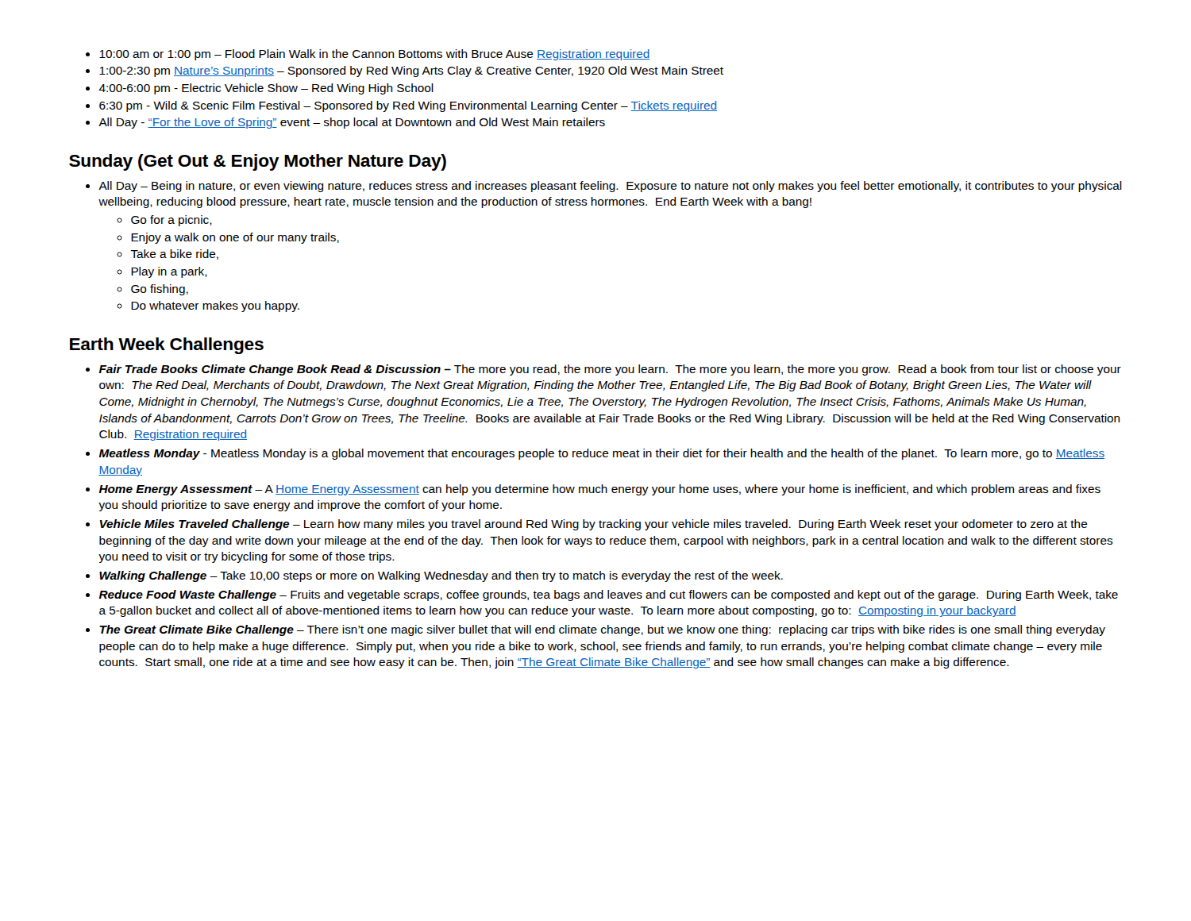10:00 am or 1:00 pm – Flood Plain Walk in the Cannon Bottoms with Bruce Ause Registration required
1:00-2:30 pm Nature’s Sunprints – Sponsored by Red Wing Arts Clay & Creative Center, 1920 Old West Main Street
4:00-6:00 pm - Electric Vehicle Show – Red Wing High School
6:30 pm - Wild & Scenic Film Festival – Sponsored by Red Wing Environmental Learning Center – Tickets required
All Day - “For the Love of Spring” event – shop local at Downtown and Old West Main retailers
Sunday (Get Out & Enjoy Mother Nature Day)
All Day – Being in nature, or even viewing nature, reduces stress and increases pleasant feeling. Exposure to nature not only makes you feel better emotionally, it contributes to your physical wellbeing, reducing blood pressure, heart rate, muscle tension and the production of stress hormones. End Earth Week with a bang!
Go for a picnic,
Enjoy a walk on one of our many trails,
Take a bike ride,
Play in a park,
Go fishing,
Do whatever makes you happy.
Earth Week Challenges
Fair Trade Books Climate Change Book Read & Discussion – The more you read, the more you learn. The more you learn, the more you grow. Read a book from tour list or choose your own: The Red Deal, Merchants of Doubt, Drawdown, The Next Great Migration, Finding the Mother Tree, Entangled Life, The Big Bad Book of Botany, Bright Green Lies, The Water will Come, Midnight in Chernobyl, The Nutmegs’s Curse, doughnut Economics, Lie a Tree, The Overstory, The Hydrogen Revolution, The Insect Crisis, Fathoms, Animals Make Us Human, Islands of Abandonment, Carrots Don’t Grow on Trees, The Treeline. Books are available at Fair Trade Books or the Red Wing Library. Discussion will be held at the Red Wing Conservation Club. Registration required
Meatless Monday - Meatless Monday is a global movement that encourages people to reduce meat in their diet for their health and the health of the planet. To learn more, go to Meatless Monday
Home Energy Assessment – A Home Energy Assessment can help you determine how much energy your home uses, where your home is inefficient, and which problem areas and fixes you should prioritize to save energy and improve the comfort of your home.
Vehicle Miles Traveled Challenge – Learn how many miles you travel around Red Wing by tracking your vehicle miles traveled. During Earth Week reset your odometer to zero at the beginning of the day and write down your mileage at the end of the day. Then look for ways to reduce them, carpool with neighbors, park in a central location and walk to the different stores you need to visit or try bicycling for some of those trips.
Walking Challenge – Take 10,00 steps or more on Walking Wednesday and then try to match is everyday the rest of the week.
Reduce Food Waste Challenge – Fruits and vegetable scraps, coffee grounds, tea bags and leaves and cut flowers can be composted and kept out of the garage. During Earth Week, take a 5-gallon bucket and collect all of above-mentioned items to learn how you can reduce your waste. To learn more about composting, go to: Composting in your backyard
The Great Climate Bike Challenge – There isn’t one magic silver bullet that will end climate change, but we know one thing: replacing car trips with bike rides is one small thing everyday people can do to help make a huge difference. Simply put, when you ride a bike to work, school, see friends and family, to run errands, you’re helping combat climate change – every mile counts. Start small, one ride at a time and see how easy it can be. Then, join “The Great Climate Bike Challenge” and see how small changes can make a big difference.